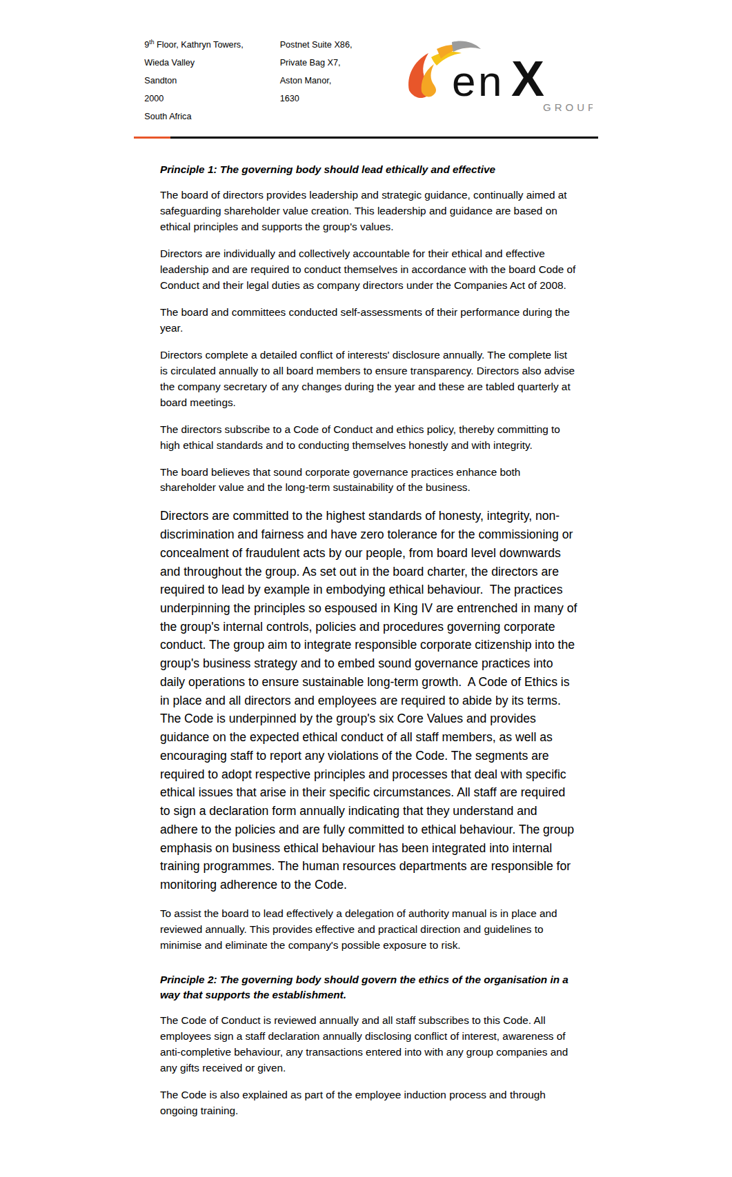9th Floor, Kathryn Towers,
Wieda Valley
Sandton
2000
South Africa
Postnet Suite X86,
Private Bag X7,
Aston Manor,
1630
e n X GROUP
Principle 1: The governing body should lead ethically and effective
The board of directors provides leadership and strategic guidance, continually aimed at safeguarding shareholder value creation. This leadership and guidance are based on ethical principles and supports the group's values.
Directors are individually and collectively accountable for their ethical and effective leadership and are required to conduct themselves in accordance with the board Code of Conduct and their legal duties as company directors under the Companies Act of 2008.
The board and committees conducted self-assessments of their performance during the year.
Directors complete a detailed conflict of interests' disclosure annually. The complete list is circulated annually to all board members to ensure transparency. Directors also advise the company secretary of any changes during the year and these are tabled quarterly at board meetings.
The directors subscribe to a Code of Conduct and ethics policy, thereby committing to high ethical standards and to conducting themselves honestly and with integrity.
The board believes that sound corporate governance practices enhance both shareholder value and the long-term sustainability of the business.
Directors are committed to the highest standards of honesty, integrity, non-discrimination and fairness and have zero tolerance for the commissioning or concealment of fraudulent acts by our people, from board level downwards and throughout the group. As set out in the board charter, the directors are required to lead by example in embodying ethical behaviour. The practices underpinning the principles so espoused in King IV are entrenched in many of the group's internal controls, policies and procedures governing corporate conduct. The group aim to integrate responsible corporate citizenship into the group's business strategy and to embed sound governance practices into daily operations to ensure sustainable long-term growth. A Code of Ethics is in place and all directors and employees are required to abide by its terms. The Code is underpinned by the group's six Core Values and provides guidance on the expected ethical conduct of all staff members, as well as encouraging staff to report any violations of the Code. The segments are required to adopt respective principles and processes that deal with specific ethical issues that arise in their specific circumstances. All staff are required to sign a declaration form annually indicating that they understand and adhere to the policies and are fully committed to ethical behaviour. The group emphasis on business ethical behaviour has been integrated into internal training programmes. The human resources departments are responsible for monitoring adherence to the Code.
To assist the board to lead effectively a delegation of authority manual is in place and reviewed annually. This provides effective and practical direction and guidelines to minimise and eliminate the company's possible exposure to risk.
Principle 2: The governing body should govern the ethics of the organisation in a way that supports the establishment.
The Code of Conduct is reviewed annually and all staff subscribes to this Code. All employees sign a staff declaration annually disclosing conflict of interest, awareness of anti-completive behaviour, any transactions entered into with any group companies and any gifts received or given.
The Code is also explained as part of the employee induction process and through ongoing training.